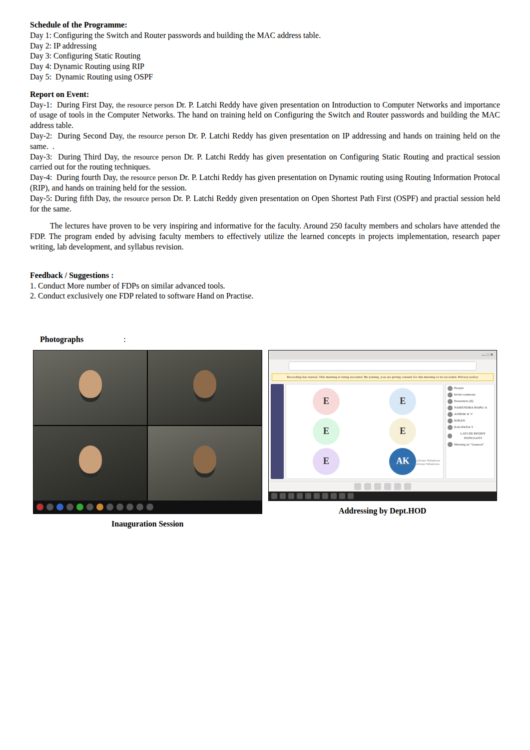Schedule of the Programme:
Day 1: Configuring the Switch and Router passwords and building the MAC address table.
Day 2: IP addressing
Day 3: Configuring Static Routing
Day 4: Dynamic Routing using RIP
Day 5: Dynamic Routing using OSPF
Report on Event:
Day-1: During First Day, the resource person Dr. P. Latchi Reddy have given presentation on Introduction to Computer Networks and importance of usage of tools in the Computer Networks. The hand on training held on Configuring the Switch and Router passwords and building the MAC address table.
Day-2: During Second Day, the resource person Dr. P. Latchi Reddy has given presentation on IP addressing and hands on training held on the same. .
Day-3: During Third Day, the resource person Dr. P. Latchi Reddy has given presentation on Configuring Static Routing and practical session carried out for the routing techniques.
Day-4: During fourth Day, the resource person Dr. P. Latchi Reddy has given presentation on Dynamic routing using Routing Information Protocal (RIP), and hands on training held for the session.
Day-5: During fifth Day, the resource person Dr. P. Latchi Reddy given presentation on Open Shortest Path First (OSPF) and practial session held for the same.
The lectures have proven to be very inspiring and informative for the faculty. Around 250 faculty members and scholars have attended the FDP. The program ended by advising faculty members to effectively utilize the learned concepts in projects implementation, research paper writing, lab development, and syllabus revision.
Feedback / Suggestions :
1. Conduct More number of FDPs on similar advanced tools.
2. Conduct exclusively one FDP related to software Hand on Practise.
Photographs:
| Inauguration Session | — □ ✕ Recording has started. This meeting is being recorded. By joining, you are giving consent for this meeting to be recorded. Privacy policy E E E E E AK Activate Windows Go to Settings to activate Windows. People Invite someone Presenters (6) NARENDRA BABU A ASHOK K V KIRAN KALPANA T LATCHI REDDY PONUGOTI Meeting in "General" Addressing by Dept.HOD |